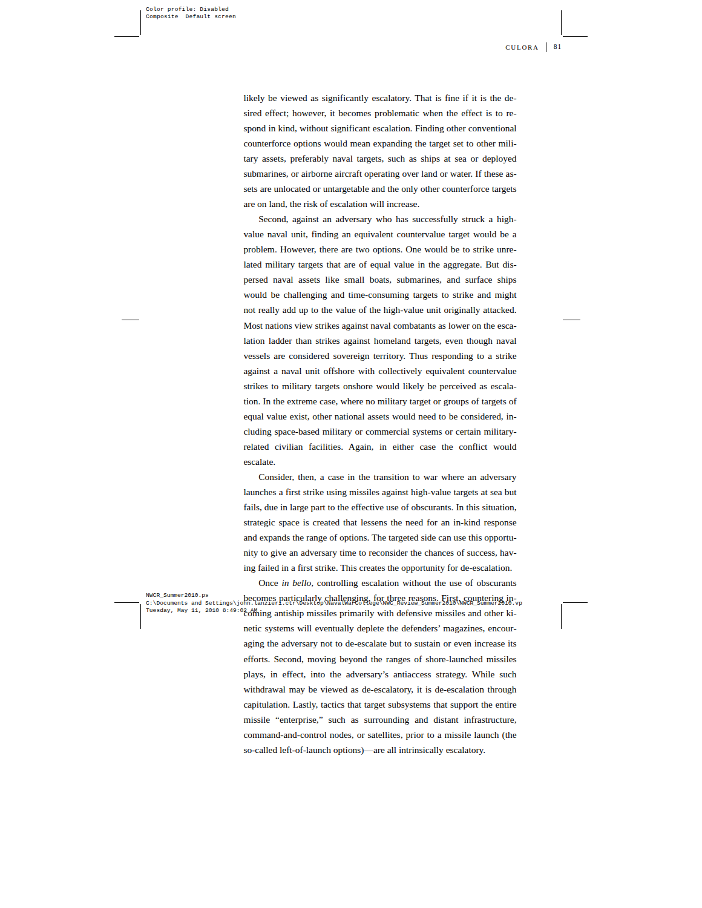Color profile: Disabled Composite Default screen
Culora 81
likely be viewed as significantly escalatory. That is fine if it is the desired effect; however, it becomes problematic when the effect is to respond in kind, without significant escalation. Finding other conventional counterforce options would mean expanding the target set to other military assets, preferably naval targets, such as ships at sea or deployed submarines, or airborne aircraft operating over land or water. If these assets are unlocated or untargetable and the only other counterforce targets are on land, the risk of escalation will increase.
Second, against an adversary who has successfully struck a high-value naval unit, finding an equivalent countervalue target would be a problem. However, there are two options. One would be to strike unrelated military targets that are of equal value in the aggregate. But dispersed naval assets like small boats, submarines, and surface ships would be challenging and time-consuming targets to strike and might not really add up to the value of the high-value unit originally attacked. Most nations view strikes against naval combatants as lower on the escalation ladder than strikes against homeland targets, even though naval vessels are considered sovereign territory. Thus responding to a strike against a naval unit offshore with collectively equivalent countervalue strikes to military targets onshore would likely be perceived as escalation. In the extreme case, where no military target or groups of targets of equal value exist, other national assets would need to be considered, including space-based military or commercial systems or certain military-related civilian facilities. Again, in either case the conflict would escalate.
Consider, then, a case in the transition to war where an adversary launches a first strike using missiles against high-value targets at sea but fails, due in large part to the effective use of obscurants. In this situation, strategic space is created that lessens the need for an in-kind response and expands the range of options. The targeted side can use this opportunity to give an adversary time to reconsider the chances of success, having failed in a first strike. This creates the opportunity for de-escalation.
Once in bello, controlling escalation without the use of obscurants becomes particularly challenging, for three reasons. First, countering incoming antiship missiles primarily with defensive missiles and other kinetic systems will eventually deplete the defenders’ magazines, encouraging the adversary not to de-escalate but to sustain or even increase its efforts. Second, moving beyond the ranges of shore-launched missiles plays, in effect, into the adversary’s antiaccess strategy. While such withdrawal may be viewed as de-escalatory, it is de-escalation through capitulation. Lastly, tactics that target subsystems that support the entire missile “enterprise,” such as surrounding and distant infrastructure, command-and-control nodes, or satellites, prior to a missile launch (the so-called left-of-launch options)—are all intrinsically escalatory.
NWCR_Summer2010.ps C:\Documents and Settings\john.lanzieri.ctr\Desktop\NavalWarCollege\NWC_Review_Summer2010\NWCR_Summer2010.vp Tuesday, May 11, 2010 8:49:02 AM